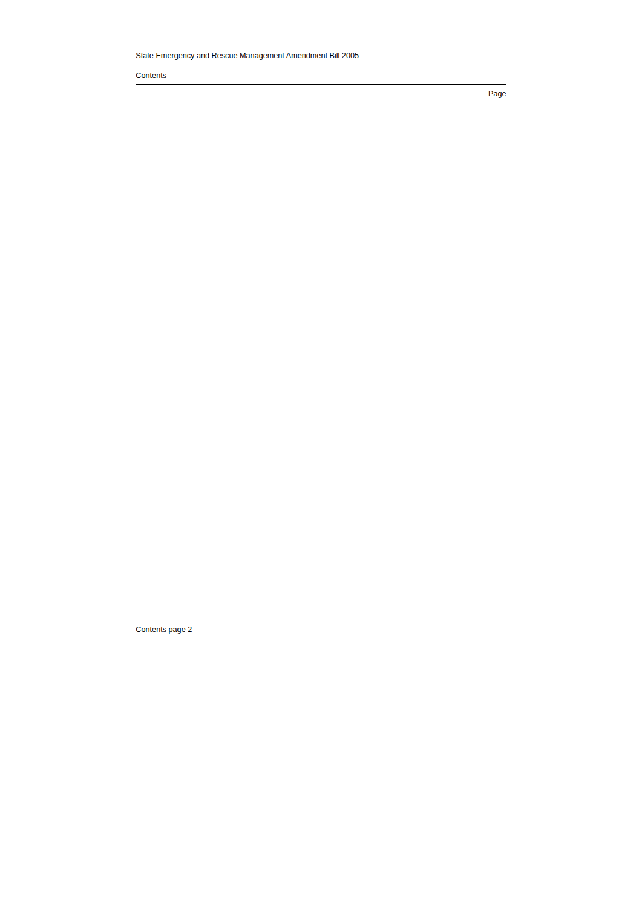State Emergency and Rescue Management Amendment Bill 2005
Contents
Page
Contents page 2